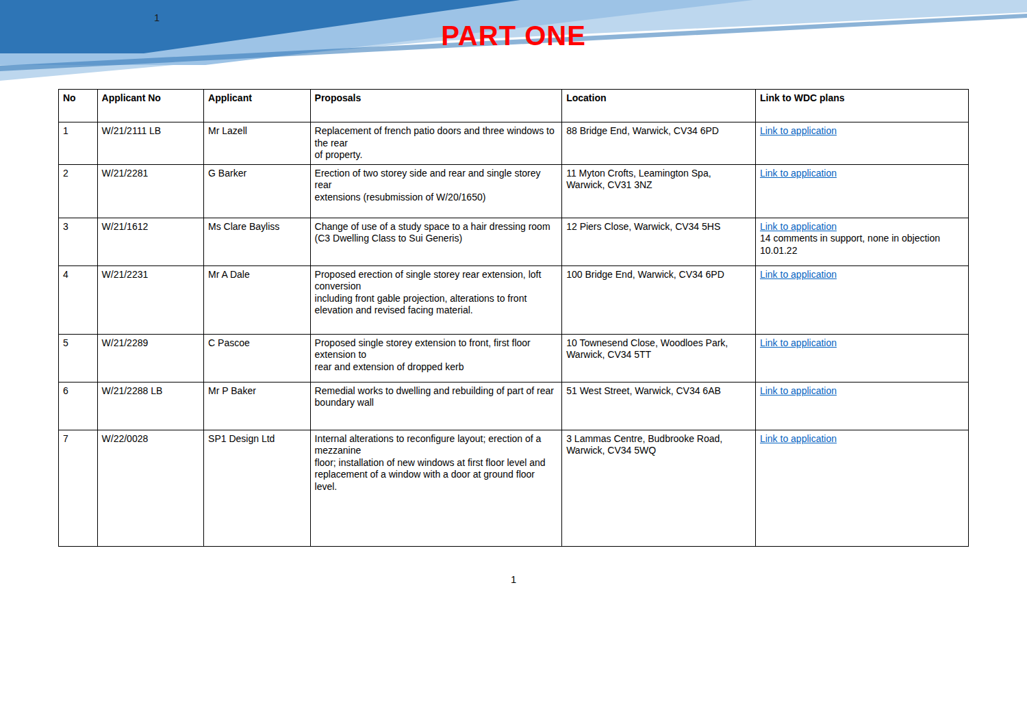1
PART ONE
| No | Applicant No | Applicant | Proposals | Location | Link to WDC plans |
| --- | --- | --- | --- | --- | --- |
| 1 | W/21/2111 LB | Mr Lazell | Replacement of french patio doors and three windows to the rear of property. | 88 Bridge End, Warwick, CV34 6PD | Link to application |
| 2 | W/21/2281 | G Barker | Erection of two storey side and rear and single storey rear extensions (resubmission of W/20/1650) | 11 Myton Crofts, Leamington Spa, Warwick, CV31 3NZ | Link to application |
| 3 | W/21/1612 | Ms Clare Bayliss | Change of use of a study space to a hair dressing room (C3 Dwelling Class to Sui Generis) | 12 Piers Close, Warwick, CV34 5HS | Link to application 14 comments in support, none in objection 10.01.22 |
| 4 | W/21/2231 | Mr A Dale | Proposed erection of single storey rear extension, loft conversion including front gable projection, alterations to front elevation and revised facing material. | 100 Bridge End, Warwick, CV34 6PD | Link to application |
| 5 | W/21/2289 | C Pascoe | Proposed single storey extension to front, first floor extension to rear and extension of dropped kerb | 10 Townesend Close, Woodloes Park, Warwick, CV34 5TT | Link to application |
| 6 | W/21/2288 LB | Mr P Baker | Remedial works to dwelling and rebuilding of part of rear boundary wall | 51 West Street, Warwick, CV34 6AB | Link to application |
| 7 | W/22/0028 | SP1 Design Ltd | Internal alterations to reconfigure layout; erection of a mezzanine floor; installation of new windows at first floor level and replacement of a window with a door at ground floor level. | 3 Lammas Centre, Budbrooke Road, Warwick, CV34 5WQ | Link to application |
1